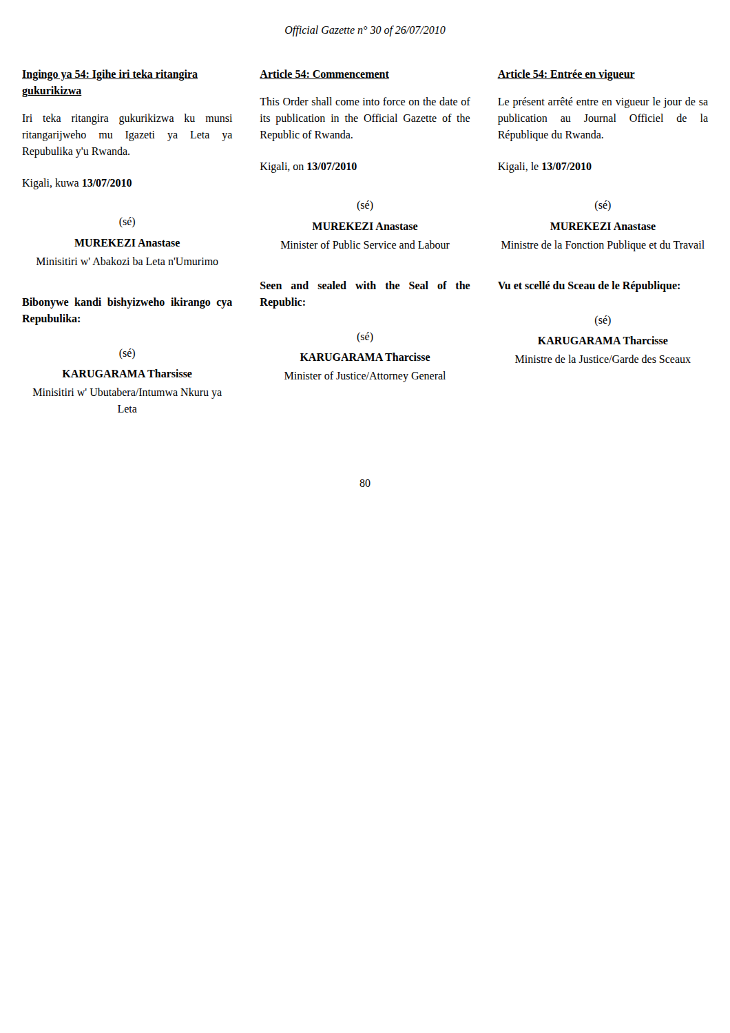Official Gazette n° 30 of 26/07/2010
Ingingo ya 54: Igihe iri teka ritangira gukurikizwa
Iri teka ritangira gukurikizwa ku munsi ritangarijweho mu Igazeti ya Leta ya Repubulika y'u Rwanda.
Kigali, kuwa 13/07/2010
(sé)
MUREKEZI Anastase
Minisitiri w' Abakozi ba Leta n'Umurimo
Bibonywe kandi bishyizweho ikirango cya Repubulika:
(sé)
KARUGARAMA Tharsisse
Minisitiri w' Ubutabera/Intumwa Nkuru ya Leta
Article 54: Commencement
This Order shall come into force on the date of its publication in the Official Gazette of the Republic of Rwanda.
Kigali, on 13/07/2010
(sé)
MUREKEZI Anastase
Minister of Public Service and Labour
Seen and sealed with the Seal of the Republic:
(sé)
KARUGARAMA Tharcisse
Minister of Justice/Attorney General
Article 54: Entrée en vigueur
Le présent arrêté entre en vigueur le jour de sa publication au Journal Officiel de la République du Rwanda.
Kigali, le 13/07/2010
(sé)
MUREKEZI Anastase
Ministre de la Fonction Publique et du Travail
Vu et scellé du Sceau de le République:
(sé)
KARUGARAMA Tharcisse
Ministre de la Justice/Garde des Sceaux
80